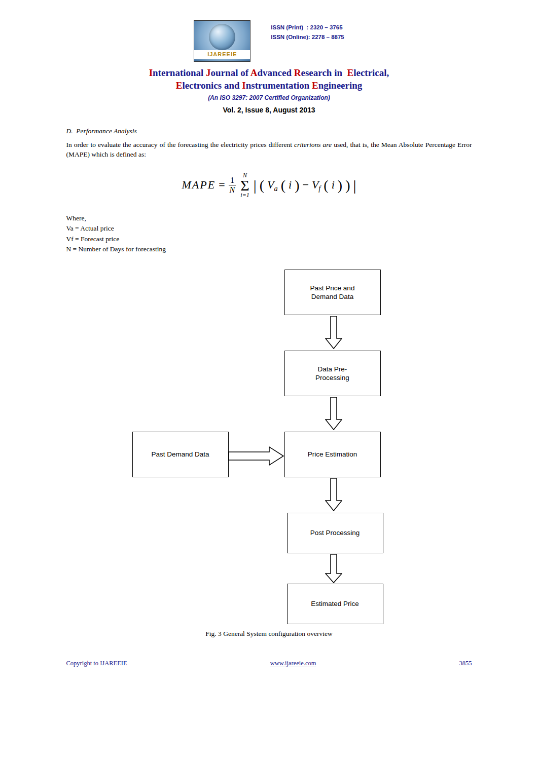IJAREEIE
ISSN (Print) : 2320 – 3765
ISSN (Online): 2278 – 8875
International Journal of Advanced Research in Electrical,
Electronics and Instrumentation Engineering
(An ISO 3297: 2007 Certified Organization)
Vol. 2, Issue 8, August 2013
D. Performance Analysis
In order to evaluate the accuracy of the forecasting the electricity prices different criterions are used, that is, the Mean Absolute Percentage Error (MAPE) which is defined as:
MAPE = 1 N N Σ i=1 | ( Va (i) − Vf (i) ) |
Where,
Va = Actual price
Vf = Forecast price
N = Number of Days for forecasting
Past Price and
Demand Data
Data Pre-
Processing
Past Demand Data
Price Estimation
Post Processing
Estimated Price
Fig. 3 General System configuration overview
Copyright to IJAREEIE
www.ijareeie.com
3855